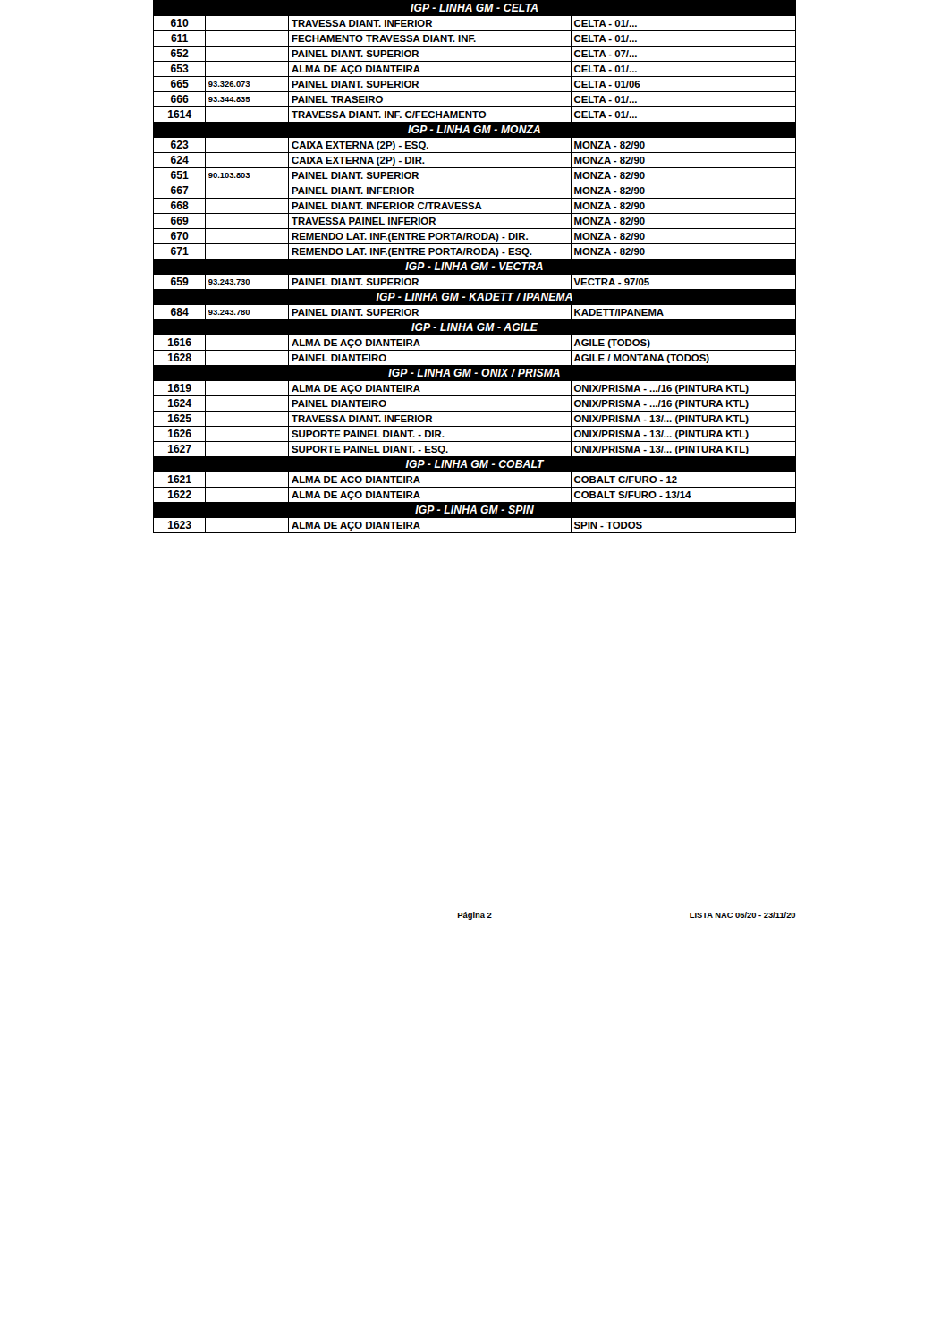| IGP - LINHA GM - CELTA |
| 610 | | TRAVESSA DIANT. INFERIOR | CELTA - 01/... |
| 611 | | FECHAMENTO TRAVESSA DIANT. INF. | CELTA - 01/... |
| 652 | | PAINEL DIANT. SUPERIOR | CELTA - 07/... |
| 653 | | ALMA DE AÇO DIANTEIRA | CELTA - 01/... |
| 665 | 93.326.073 | PAINEL DIANT. SUPERIOR | CELTA - 01/06 |
| 666 | 93.344.835 | PAINEL TRASEIRO | CELTA - 01/... |
| 1614 | | TRAVESSA DIANT. INF. C/FECHAMENTO | CELTA - 01/... |
| IGP - LINHA GM - MONZA |
| 623 | | CAIXA EXTERNA (2P) - ESQ. | MONZA - 82/90 |
| 624 | | CAIXA EXTERNA (2P) - DIR. | MONZA - 82/90 |
| 651 | 90.103.803 | PAINEL DIANT. SUPERIOR | MONZA - 82/90 |
| 667 | | PAINEL DIANT. INFERIOR | MONZA - 82/90 |
| 668 | | PAINEL DIANT. INFERIOR C/TRAVESSA | MONZA - 82/90 |
| 669 | | TRAVESSA PAINEL INFERIOR | MONZA - 82/90 |
| 670 | | REMENDO LAT. INF.(ENTRE PORTA/RODA) - DIR. | MONZA - 82/90 |
| 671 | | REMENDO LAT. INF.(ENTRE PORTA/RODA) - ESQ. | MONZA - 82/90 |
| IGP - LINHA GM - VECTRA |
| 659 | 93.243.730 | PAINEL DIANT. SUPERIOR | VECTRA - 97/05 |
| IGP - LINHA GM - KADETT / IPANEMA |
| 684 | 93.243.780 | PAINEL DIANT. SUPERIOR | KADETT/IPANEMA |
| IGP - LINHA GM - AGILE |
| 1616 | | ALMA DE AÇO DIANTEIRA | AGILE (TODOS) |
| 1628 | | PAINEL DIANTEIRO | AGILE / MONTANA (TODOS) |
| IGP - LINHA GM - ONIX / PRISMA |
| 1619 | | ALMA DE AÇO DIANTEIRA | ONIX/PRISMA - .../16 (PINTURA KTL) |
| 1624 | | PAINEL DIANTEIRO | ONIX/PRISMA - .../16 (PINTURA KTL) |
| 1625 | | TRAVESSA DIANT. INFERIOR | ONIX/PRISMA - 13/... (PINTURA KTL) |
| 1626 | | SUPORTE PAINEL DIANT. - DIR. | ONIX/PRISMA - 13/... (PINTURA KTL) |
| 1627 | | SUPORTE PAINEL DIANT. - ESQ. | ONIX/PRISMA - 13/... (PINTURA KTL) |
| IGP - LINHA GM - COBALT |
| 1621 | | ALMA DE ACO DIANTEIRA | COBALT C/FURO - 12 |
| 1622 | | ALMA DE AÇO DIANTEIRA | COBALT S/FURO - 13/14 |
| IGP - LINHA GM - SPIN |
| 1623 | | ALMA DE AÇO DIANTEIRA | SPIN - TODOS |
Página 2
LISTA NAC 06/20 - 23/11/20